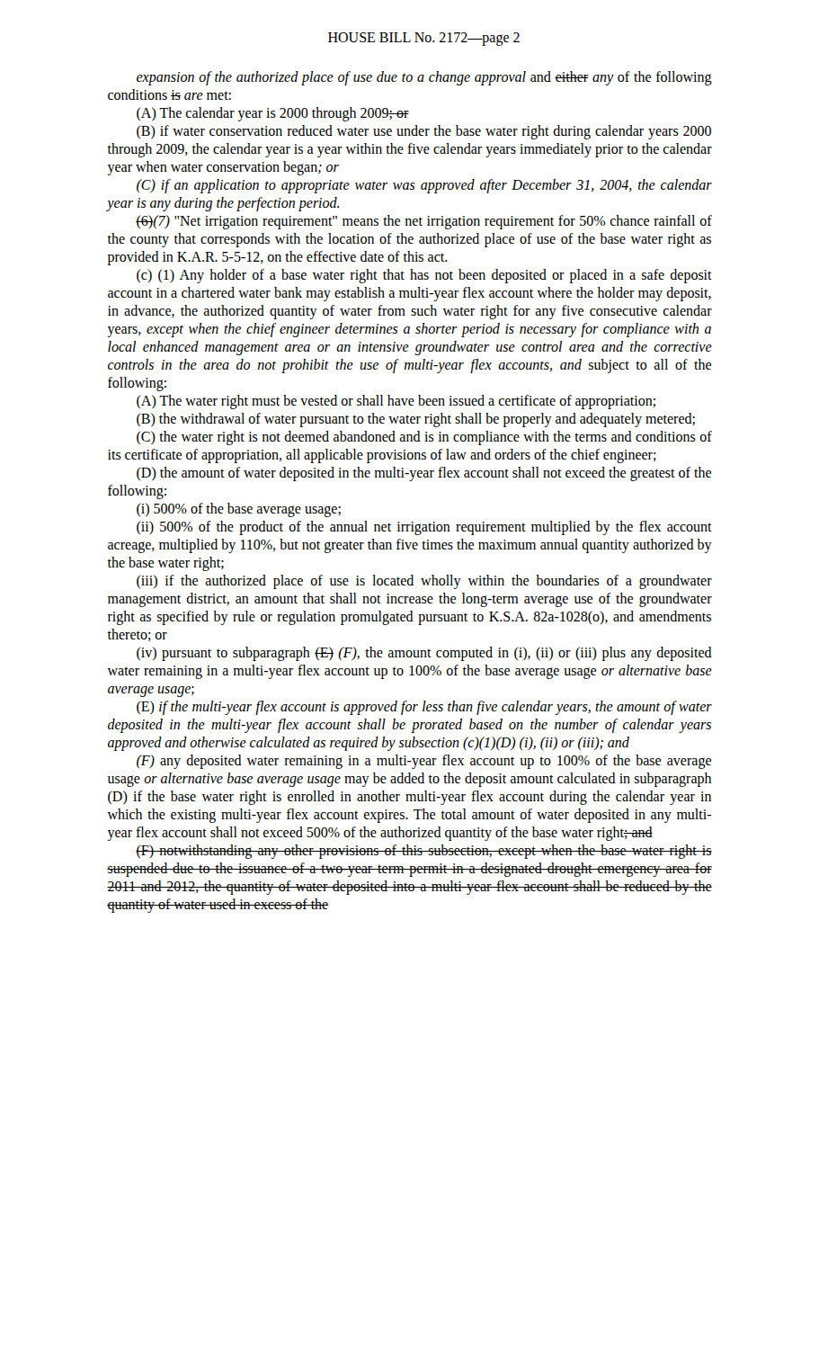HOUSE BILL No. 2172—page 2
expansion of the authorized place of use due to a change approval and either any of the following conditions is are met:
(A) The calendar year is 2000 through 2009; or
(B) if water conservation reduced water use under the base water right during calendar years 2000 through 2009, the calendar year is a year within the five calendar years immediately prior to the calendar year when water conservation began; or
(C) if an application to appropriate water was approved after December 31, 2004, the calendar year is any during the perfection period.
(6)(7) "Net irrigation requirement" means the net irrigation requirement for 50% chance rainfall of the county that corresponds with the location of the authorized place of use of the base water right as provided in K.A.R. 5-5-12, on the effective date of this act.
(c) (1) Any holder of a base water right that has not been deposited or placed in a safe deposit account in a chartered water bank may establish a multi-year flex account where the holder may deposit, in advance, the authorized quantity of water from such water right for any five consecutive calendar years, except when the chief engineer determines a shorter period is necessary for compliance with a local enhanced management area or an intensive groundwater use control area and the corrective controls in the area do not prohibit the use of multi-year flex accounts, and subject to all of the following:
(A) The water right must be vested or shall have been issued a certificate of appropriation;
(B) the withdrawal of water pursuant to the water right shall be properly and adequately metered;
(C) the water right is not deemed abandoned and is in compliance with the terms and conditions of its certificate of appropriation, all applicable provisions of law and orders of the chief engineer;
(D) the amount of water deposited in the multi-year flex account shall not exceed the greatest of the following:
(i) 500% of the base average usage;
(ii) 500% of the product of the annual net irrigation requirement multiplied by the flex account acreage, multiplied by 110%, but not greater than five times the maximum annual quantity authorized by the base water right;
(iii) if the authorized place of use is located wholly within the boundaries of a groundwater management district, an amount that shall not increase the long-term average use of the groundwater right as specified by rule or regulation promulgated pursuant to K.S.A. 82a-1028(o), and amendments thereto; or
(iv) pursuant to subparagraph (E) (F), the amount computed in (i), (ii) or (iii) plus any deposited water remaining in a multi-year flex account up to 100% of the base average usage or alternative base average usage;
(E) if the multi-year flex account is approved for less than five calendar years, the amount of water deposited in the multi-year flex account shall be prorated based on the number of calendar years approved and otherwise calculated as required by subsection (c)(1)(D) (i), (ii) or (iii); and
(F) any deposited water remaining in a multi-year flex account up to 100% of the base average usage or alternative base average usage may be added to the deposit amount calculated in subparagraph (D) if the base water right is enrolled in another multi-year flex account during the calendar year in which the existing multi-year flex account expires. The total amount of water deposited in any multi-year flex account shall not exceed 500% of the authorized quantity of the base water right; and
(F) notwithstanding any other provisions of this subsection, except when the base water right is suspended due to the issuance of a two-year term permit in a designated drought emergency area for 2011 and 2012, the quantity of water deposited into a multi-year flex account shall be reduced by the quantity of water used in excess of the